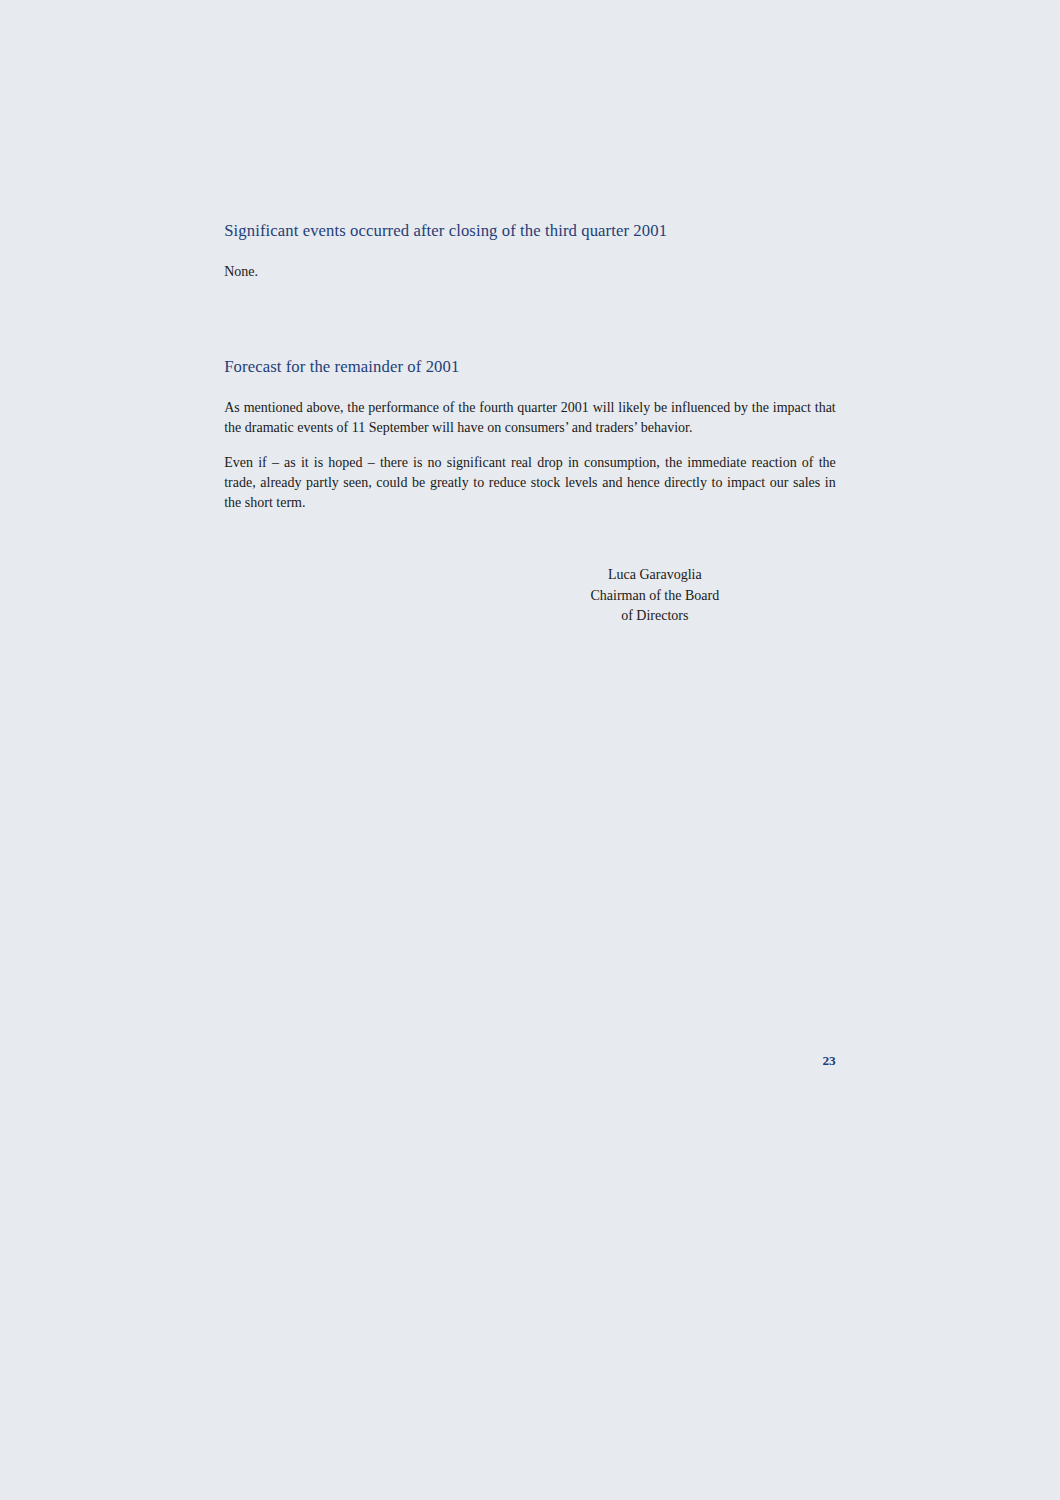Significant events occurred after closing of the third quarter 2001
None.
Forecast for the remainder of 2001
As mentioned above, the performance of the fourth quarter 2001 will likely be influenced by the impact that the dramatic events of 11 September will have on consumers’ and traders’ behavior.
Even if – as it is hoped – there is no significant real drop in consumption, the immediate reaction of the trade, already partly seen, could be greatly to reduce stock levels and hence directly to impact our sales in the short term.
Luca Garavoglia
Chairman of the Board
of Directors
23